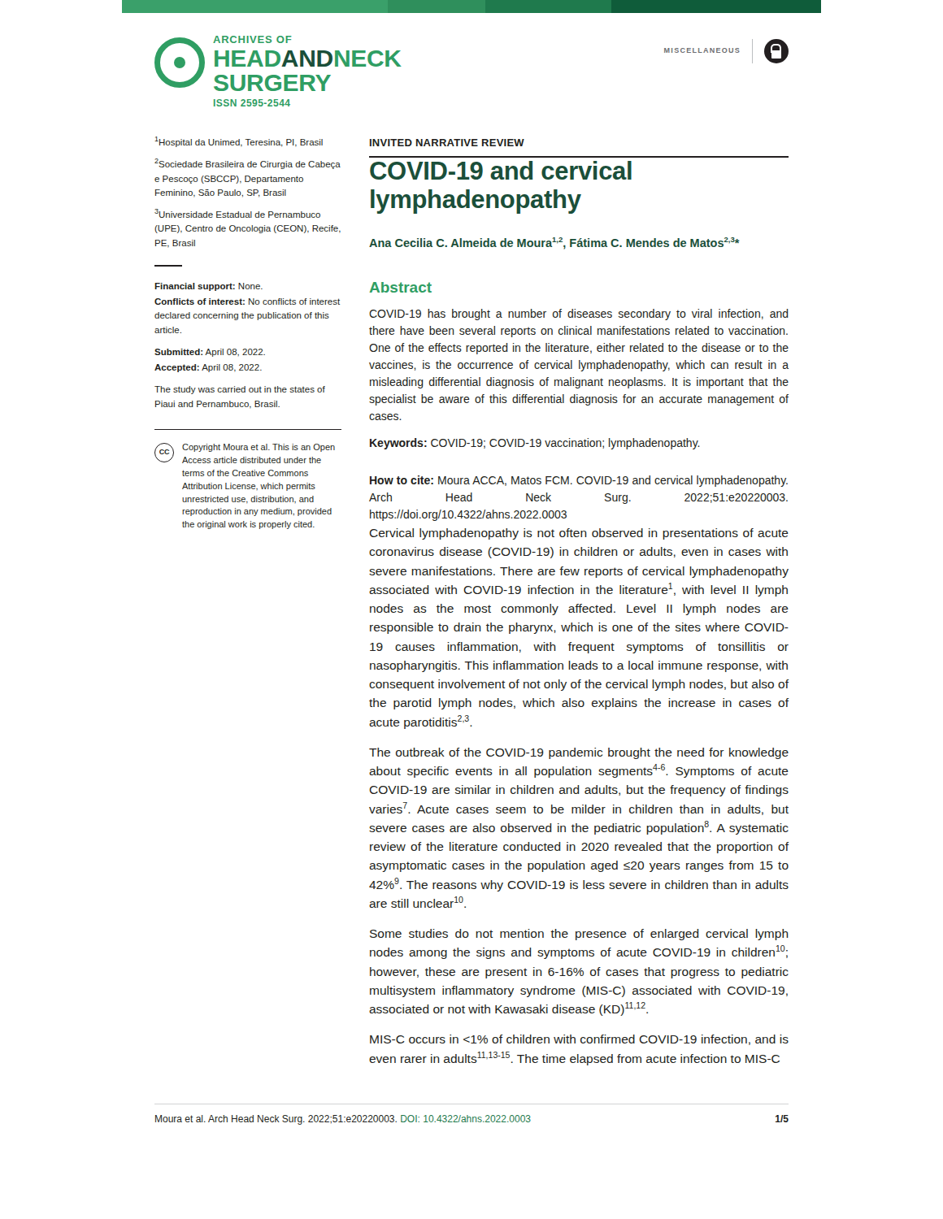ARCHIVES OF
HEADANDNECK
SURGERY
ISSN 2595-2544
MISCELLANEOUS
1Hospital da Unimed, Teresina, PI, Brasil
2Sociedade Brasileira de Cirurgia de Cabeça e Pescoço (SBCCP), Departamento Feminino, São Paulo, SP, Brasil
3Universidade Estadual de Pernambuco (UPE), Centro de Oncologia (CEON), Recife, PE, Brasil
Financial support: None.
Conflicts of interest: No conflicts of interest declared concerning the publication of this article.
Submitted: April 08, 2022.
Accepted: April 08, 2022.
The study was carried out in the states of Piaui and Pernambuco, Brasil.
CC
Copyright Moura et al. This is an Open Access article distributed under the terms of the Creative Commons Attribution License, which permits unrestricted use, distribution, and reproduction in any medium, provided the original work is properly cited.
INVITED NARRATIVE REVIEW
COVID-19 and cervical lymphadenopathy
Ana Cecilia C. Almeida de Moura1,2, Fátima C. Mendes de Matos2,3*
Abstract
COVID-19 has brought a number of diseases secondary to viral infection, and there have been several reports on clinical manifestations related to vaccination. One of the effects reported in the literature, either related to the disease or to the vaccines, is the occurrence of cervical lymphadenopathy, which can result in a misleading differential diagnosis of malignant neoplasms. It is important that the specialist be aware of this differential diagnosis for an accurate management of cases.
Keywords: COVID-19; COVID-19 vaccination; lymphadenopathy.
How to cite: Moura ACCA, Matos FCM. COVID-19 and cervical lymphadenopathy. Arch Head Neck Surg. 2022;51:e20220003. https://doi.org/10.4322/ahns.2022.0003
Cervical lymphadenopathy is not often observed in presentations of acute coronavirus disease (COVID-19) in children or adults, even in cases with severe manifestations. There are few reports of cervical lymphadenopathy associated with COVID-19 infection in the literature1, with level II lymph nodes as the most commonly affected. Level II lymph nodes are responsible to drain the pharynx, which is one of the sites where COVID-19 causes inflammation, with frequent symptoms of tonsillitis or nasopharyngitis. This inflammation leads to a local immune response, with consequent involvement of not only of the cervical lymph nodes, but also of the parotid lymph nodes, which also explains the increase in cases of acute parotiditis2,3.
The outbreak of the COVID-19 pandemic brought the need for knowledge about specific events in all population segments4-6. Symptoms of acute COVID-19 are similar in children and adults, but the frequency of findings varies7. Acute cases seem to be milder in children than in adults, but severe cases are also observed in the pediatric population8. A systematic review of the literature conducted in 2020 revealed that the proportion of asymptomatic cases in the population aged ≤20 years ranges from 15 to 42%9. The reasons why COVID-19 is less severe in children than in adults are still unclear10.
Some studies do not mention the presence of enlarged cervical lymph nodes among the signs and symptoms of acute COVID-19 in children10; however, these are present in 6-16% of cases that progress to pediatric multisystem inflammatory syndrome (MIS-C) associated with COVID-19, associated or not with Kawasaki disease (KD)11,12.
MIS-C occurs in <1% of children with confirmed COVID-19 infection, and is even rarer in adults11,13-15. The time elapsed from acute infection to MIS-C
Moura et al. Arch Head Neck Surg. 2022;51:e20220003. DOI: 10.4322/ahns.2022.0003
1/5